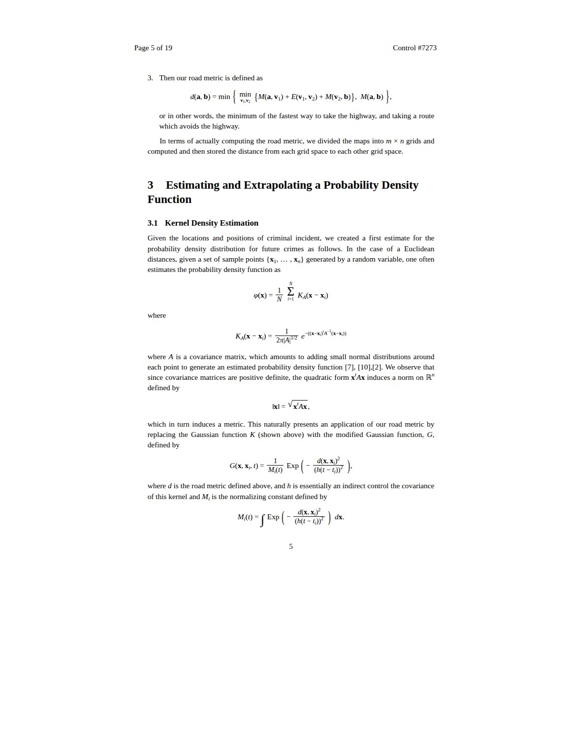Page 5 of 19 Control #7273
3. Then our road metric is defined as
d(a, b) = min { min v1,v2 {M(a, v1) + E(v1, v2) + M(v2, b)}, M(a, b) },
or in other words, the minimum of the fastest way to take the highway, and taking a route which avoids the highway.
In terms of actually computing the road metric, we divided the maps into m × n grids and computed and then stored the distance from each grid space to each other grid space.
3 Estimating and Extrapolating a Probability Density Function
3.1 Kernel Density Estimation
Given the locations and positions of criminal incident, we created a first estimate for the probability density distribution for future crimes as follows. In the case of a Euclidean distances, given a set of sample points {x1, … , xn} generated by a random variable, one often estimates the probability density function as
φ(x) = 1 N N Σ i=1 KA(x − xi)
where
KA(x − xi) = 12π|A|1/2 e−((x−xi)tA−1(x−xi))
where A is a covariance matrix, which amounts to adding small normal distributions around each point to generate an estimated probability density function [7], [10],[2]. We observe that since covariance matrices are positive definite, the quadratic form xtAx induces a norm on ℝn defined by
‖x‖ = xtAx,
which in turn induces a metric. This naturally presents an application of our road metric by replacing the Gaussian function K (shown above) with the modified Gaussian function, G, defined by
G(x, xi, t) = 1 Mi(t) Exp ( − d(x, xi)2(h(t − ti))2 ),
where d is the road metric defined above, and h is essentially an indirect control the covariance of this kernel and Mi is the normalizing constant defined by
Mi(t) = ∫ Exp ( − d(x, xi)2(h(t − ti))2 ) dx.
5